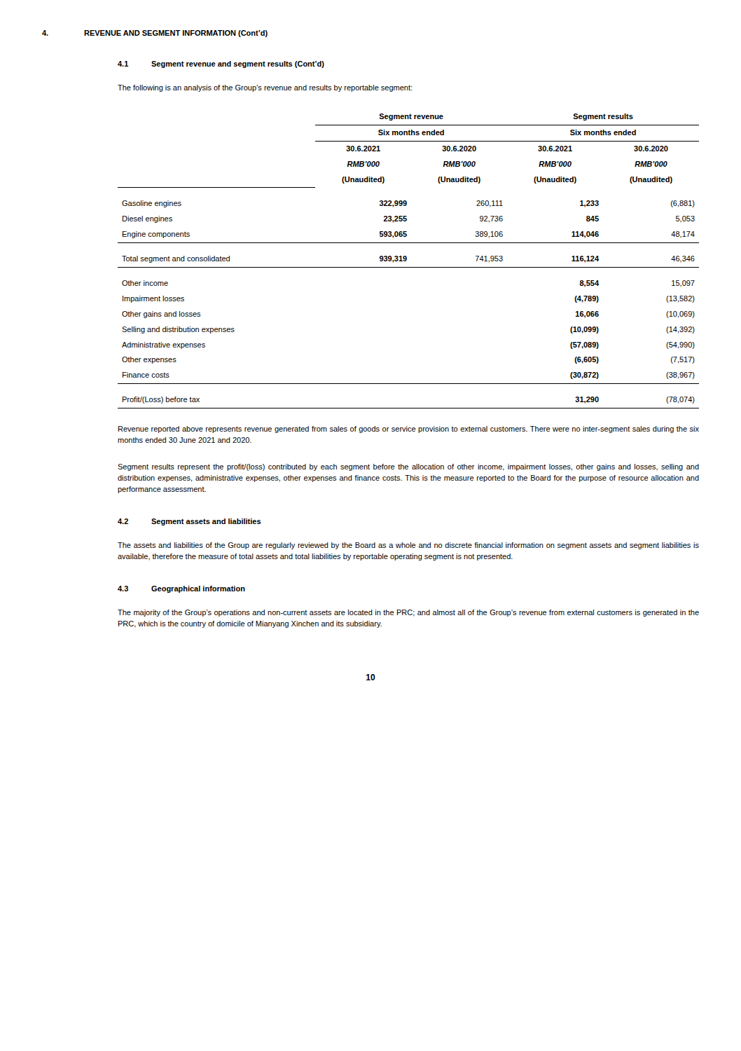4. REVENUE AND SEGMENT INFORMATION (Cont’d)
4.1 Segment revenue and segment results (Cont’d)
The following is an analysis of the Group’s revenue and results by reportable segment:
| | Segment revenue | Segment results |
| | Six months ended | Six months ended |
| | 30.6.2021 | 30.6.2020 | 30.6.2021 | 30.6.2020 |
| | RMB’000 | RMB’000 | RMB’000 | RMB’000 |
| | (Unaudited) | (Unaudited) | (Unaudited) | (Unaudited) |
| Gasoline engines | 322,999 | 260,111 | 1,233 | (6,881) |
| Diesel engines | 23,255 | 92,736 | 845 | 5,053 |
| Engine components | 593,065 | 389,106 | 114,046 | 48,174 |
| Total segment and consolidated | 939,319 | 741,953 | 116,124 | 46,346 |
| Other income | | | 8,554 | 15,097 |
| Impairment losses | | | (4,789) | (13,582) |
| Other gains and losses | | | 16,066 | (10,069) |
| Selling and distribution expenses | | | (10,099) | (14,392) |
| Administrative expenses | | | (57,089) | (54,990) |
| Other expenses | | | (6,605) | (7,517) |
| Finance costs | | | (30,872) | (38,967) |
| Profit/(Loss) before tax | | | 31,290 | (78,074) |
Revenue reported above represents revenue generated from sales of goods or service provision to external customers. There were no inter-segment sales during the six months ended 30 June 2021 and 2020.
Segment results represent the profit/(loss) contributed by each segment before the allocation of other income, impairment losses, other gains and losses, selling and distribution expenses, administrative expenses, other expenses and finance costs. This is the measure reported to the Board for the purpose of resource allocation and performance assessment.
4.2 Segment assets and liabilities
The assets and liabilities of the Group are regularly reviewed by the Board as a whole and no discrete financial information on segment assets and segment liabilities is available, therefore the measure of total assets and total liabilities by reportable operating segment is not presented.
4.3 Geographical information
The majority of the Group’s operations and non-current assets are located in the PRC; and almost all of the Group’s revenue from external customers is generated in the PRC, which is the country of domicile of Mianyang Xinchen and its subsidiary.
10